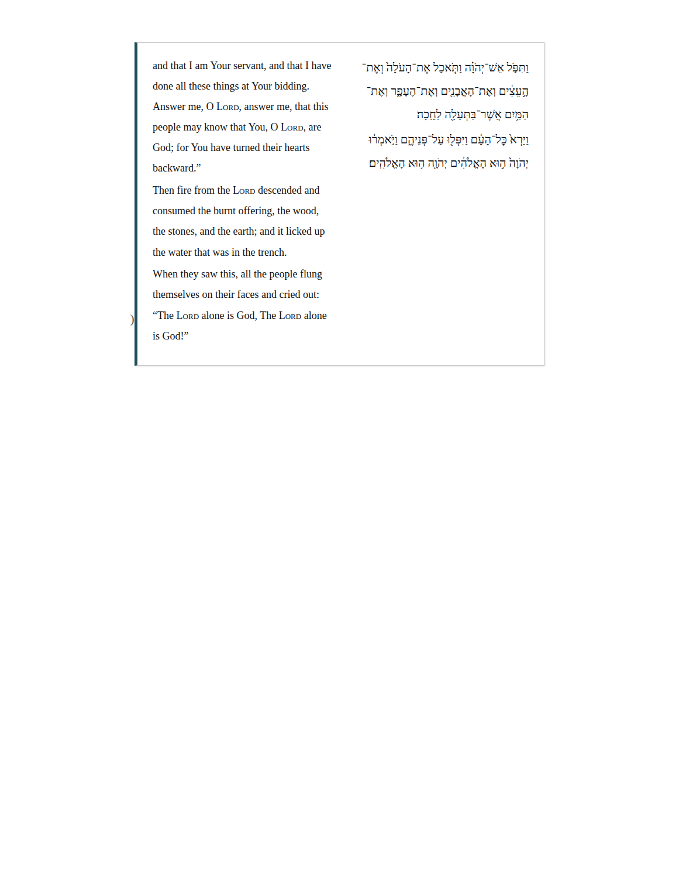and that I am Your servant, and that I have done all these things at Your bidding. Answer me, O Lord, answer me, that this people may know that You, O Lord, are God; for You have turned their hearts backward.”
Then fire from the Lord descended and consumed the burnt offering, the wood, the stones, and the earth; and it licked up the water that was in the trench.
When they saw this, all the people flung themselves on their faces and cried out: “The Lord alone is God, The Lord alone is God!”
וַתִּפֹּ֣ל אֵשׁ־יְהֹוָ֗ה וַתֹּ֤אכַל אֶת־הָעֹלָה֙ וְאֶת־הָ֣עֵצִ֔ים וְאֶת־הָאֲבָנִ֖ים וְאֶת־הֶעָפָ֑ר וְאֶת־הַמַּ֥יִם אֲשֶׁר־בַּתְּעָלָ֖ה לִחֵֽכָה׃
וַיַּרְא֙ כׇּל־הָעָ֔ם וַיִּפְּל֖וּ עַל־פְּנֵיהֶ֑ם וַיֹּ֣אמְר֔וּ יְהֹוָה֙ ה֣וּא הָאֱלֹהִ֔ים יְהֹוָ֖ה ה֥וּא הָאֱלֹהִֽים׃
)